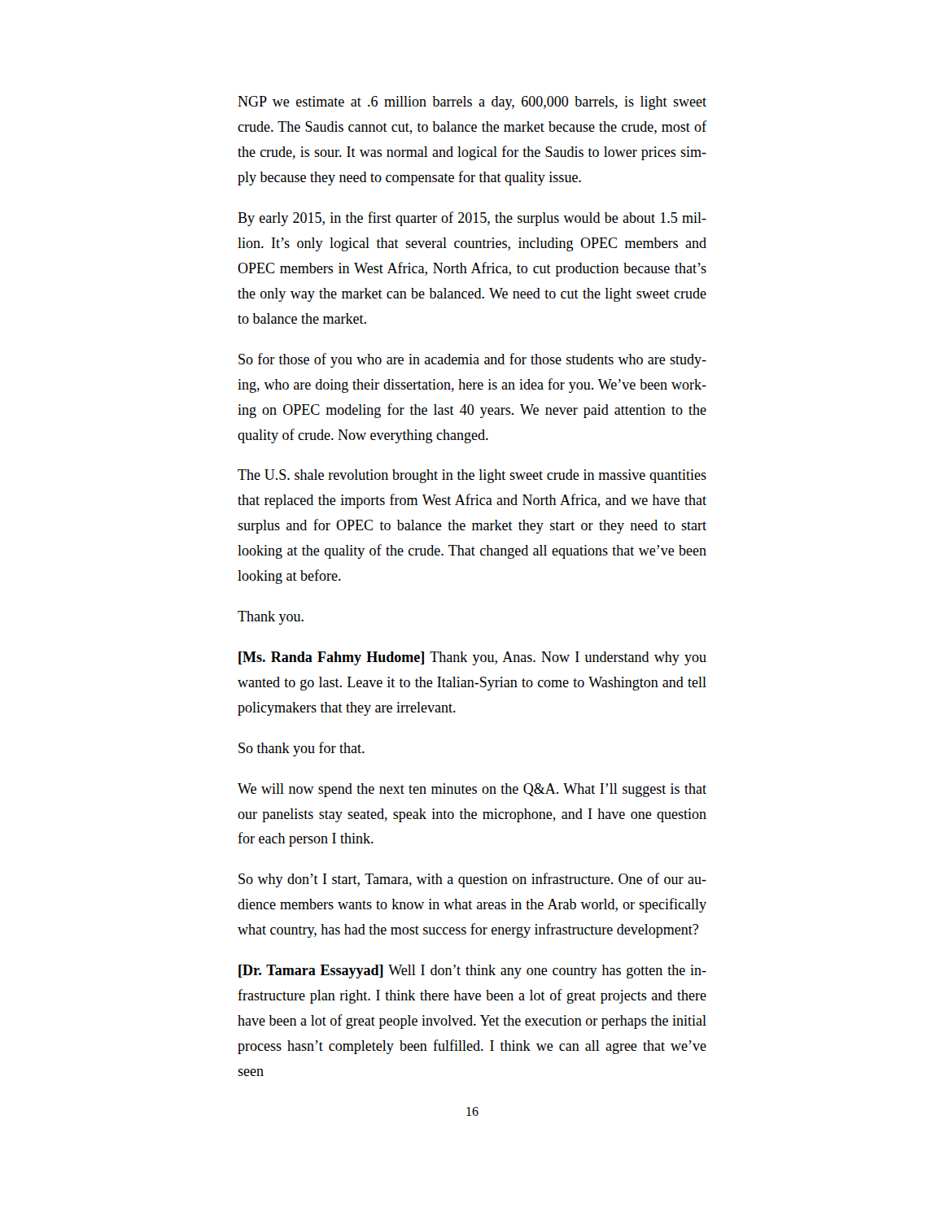NGP we estimate at .6 million barrels a day, 600,000 barrels, is light sweet crude. The Saudis cannot cut, to balance the market because the crude, most of the crude, is sour. It was normal and logical for the Saudis to lower prices simply because they need to compensate for that quality issue.
By early 2015, in the first quarter of 2015, the surplus would be about 1.5 million. It’s only logical that several countries, including OPEC members and OPEC members in West Africa, North Africa, to cut production because that’s the only way the market can be balanced. We need to cut the light sweet crude to balance the market.
So for those of you who are in academia and for those students who are studying, who are doing their dissertation, here is an idea for you. We’ve been working on OPEC modeling for the last 40 years. We never paid attention to the quality of crude. Now everything changed.
The U.S. shale revolution brought in the light sweet crude in massive quantities that replaced the imports from West Africa and North Africa, and we have that surplus and for OPEC to balance the market they start or they need to start looking at the quality of the crude. That changed all equations that we’ve been looking at before.
Thank you.
[Ms. Randa Fahmy Hudome] Thank you, Anas. Now I understand why you wanted to go last. Leave it to the Italian-Syrian to come to Washington and tell policymakers that they are irrelevant.
So thank you for that.
We will now spend the next ten minutes on the Q&A. What I’ll suggest is that our panelists stay seated, speak into the microphone, and I have one question for each person I think.
So why don’t I start, Tamara, with a question on infrastructure. One of our audience members wants to know in what areas in the Arab world, or specifically what country, has had the most success for energy infrastructure development?
[Dr. Tamara Essayyad] Well I don’t think any one country has gotten the infrastructure plan right. I think there have been a lot of great projects and there have been a lot of great people involved. Yet the execution or perhaps the initial process hasn’t completely been fulfilled. I think we can all agree that we’ve seen
16